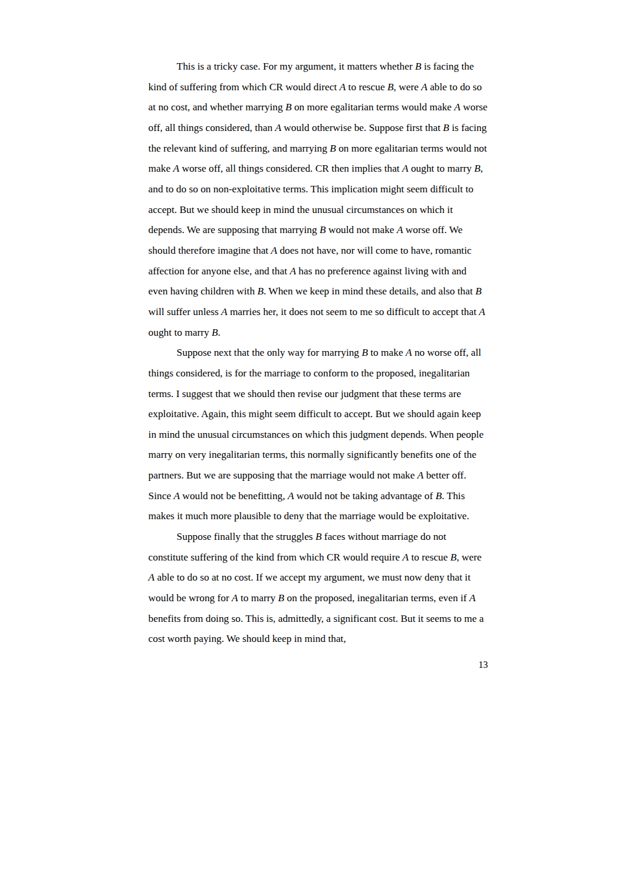This is a tricky case. For my argument, it matters whether B is facing the kind of suffering from which CR would direct A to rescue B, were A able to do so at no cost, and whether marrying B on more egalitarian terms would make A worse off, all things considered, than A would otherwise be. Suppose first that B is facing the relevant kind of suffering, and marrying B on more egalitarian terms would not make A worse off, all things considered. CR then implies that A ought to marry B, and to do so on non-exploitative terms. This implication might seem difficult to accept. But we should keep in mind the unusual circumstances on which it depends. We are supposing that marrying B would not make A worse off. We should therefore imagine that A does not have, nor will come to have, romantic affection for anyone else, and that A has no preference against living with and even having children with B. When we keep in mind these details, and also that B will suffer unless A marries her, it does not seem to me so difficult to accept that A ought to marry B.
Suppose next that the only way for marrying B to make A no worse off, all things considered, is for the marriage to conform to the proposed, inegalitarian terms. I suggest that we should then revise our judgment that these terms are exploitative. Again, this might seem difficult to accept. But we should again keep in mind the unusual circumstances on which this judgment depends. When people marry on very inegalitarian terms, this normally significantly benefits one of the partners. But we are supposing that the marriage would not make A better off. Since A would not be benefitting, A would not be taking advantage of B. This makes it much more plausible to deny that the marriage would be exploitative.
Suppose finally that the struggles B faces without marriage do not constitute suffering of the kind from which CR would require A to rescue B, were A able to do so at no cost. If we accept my argument, we must now deny that it would be wrong for A to marry B on the proposed, inegalitarian terms, even if A benefits from doing so. This is, admittedly, a significant cost. But it seems to me a cost worth paying. We should keep in mind that,
13